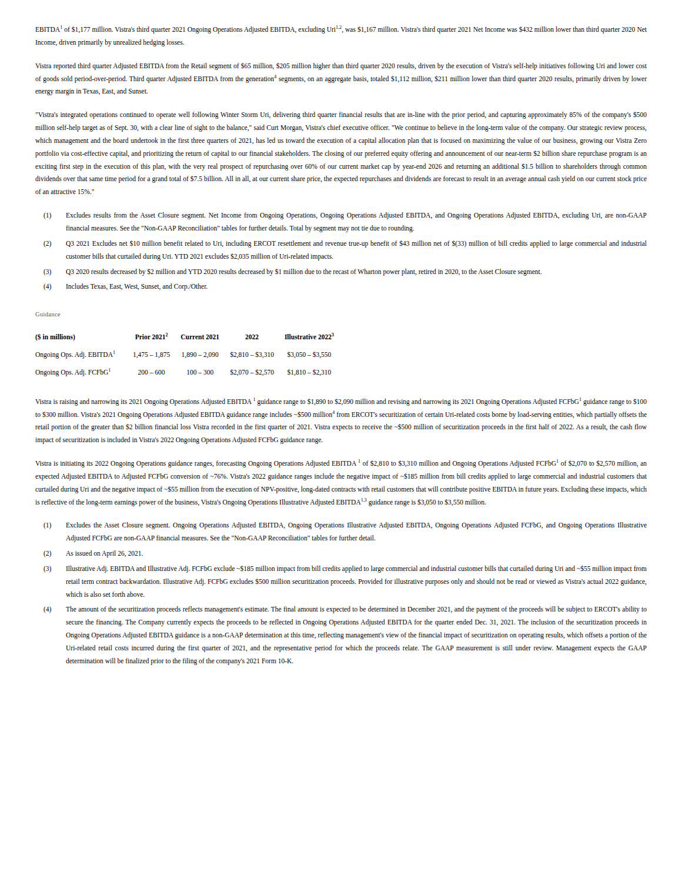EBITDA1 of $1,177 million. Vistra's third quarter 2021 Ongoing Operations Adjusted EBITDA, excluding Uri1,2, was $1,167 million. Vistra's third quarter 2021 Net Income was $432 million lower than third quarter 2020 Net Income, driven primarily by unrealized hedging losses.
Vistra reported third quarter Adjusted EBITDA from the Retail segment of $65 million, $205 million higher than third quarter 2020 results, driven by the execution of Vistra's self-help initiatives following Uri and lower cost of goods sold period-over-period. Third quarter Adjusted EBITDA from the generation4 segments, on an aggregate basis, totaled $1,112 million, $211 million lower than third quarter 2020 results, primarily driven by lower energy margin in Texas, East, and Sunset.
"Vistra's integrated operations continued to operate well following Winter Storm Uri, delivering third quarter financial results that are in-line with the prior period, and capturing approximately 85% of the company's $500 million self-help target as of Sept. 30, with a clear line of sight to the balance," said Curt Morgan, Vistra's chief executive officer. "We continue to believe in the long-term value of the company. Our strategic review process, which management and the board undertook in the first three quarters of 2021, has led us toward the execution of a capital allocation plan that is focused on maximizing the value of our business, growing our Vistra Zero portfolio via cost-effective capital, and prioritizing the return of capital to our financial stakeholders. The closing of our preferred equity offering and announcement of our near-term $2 billion share repurchase program is an exciting first step in the execution of this plan, with the very real prospect of repurchasing over 60% of our current market cap by year-end 2026 and returning an additional $1.5 billion to shareholders through common dividends over that same time period for a grand total of $7.5 billion. All in all, at our current share price, the expected repurchases and dividends are forecast to result in an average annual cash yield on our current stock price of an attractive 15%."
Excludes results from the Asset Closure segment. Net Income from Ongoing Operations, Ongoing Operations Adjusted EBITDA, and Ongoing Operations Adjusted EBITDA, excluding Uri, are non-GAAP financial measures. See the "Non-GAAP Reconciliation" tables for further details. Total by segment may not tie due to rounding.
Q3 2021 Excludes net $10 million benefit related to Uri, including ERCOT resettlement and revenue true-up benefit of $43 million net of $(33) million of bill credits applied to large commercial and industrial customer bills that curtailed during Uri. YTD 2021 excludes $2,035 million of Uri-related impacts.
Q3 2020 results decreased by $2 million and YTD 2020 results decreased by $1 million due to the recast of Wharton power plant, retired in 2020, to the Asset Closure segment.
Includes Texas, East, West, Sunset, and Corp./Other.
Guidance
| ($ in millions) | Prior 2021 2 | Current 2021 | 2022 | Illustrative 2022 3 |
| --- | --- | --- | --- | --- |
| Ongoing Ops. Adj. EBITDA 1 | 1,475 – 1,875 | 1,890 – 2,090 | $2,810 – $3,310 | $3,050 – $3,550 |
| Ongoing Ops. Adj. FCFbG 1 | 200 – 600 | 100 – 300 | $2,070 – $2,570 | $1,810 – $2,310 |
Vistra is raising and narrowing its 2021 Ongoing Operations Adjusted EBITDA 1 guidance range to $1,890 to $2,090 million and revising and narrowing its 2021 Ongoing Operations Adjusted FCFbG1 guidance range to $100 to $300 million. Vistra's 2021 Ongoing Operations Adjusted EBITDA guidance range includes ~$500 million4 from ERCOT's securitization of certain Uri-related costs borne by load-serving entities, which partially offsets the retail portion of the greater than $2 billion financial loss Vistra recorded in the first quarter of 2021. Vistra expects to receive the ~$500 million of securitization proceeds in the first half of 2022. As a result, the cash flow impact of securitization is included in Vistra's 2022 Ongoing Operations Adjusted FCFbG guidance range.
Vistra is initiating its 2022 Ongoing Operations guidance ranges, forecasting Ongoing Operations Adjusted EBITDA 1 of $2,810 to $3,310 million and Ongoing Operations Adjusted FCFbG1 of $2,070 to $2,570 million, an expected Adjusted EBITDA to Adjusted FCFbG conversion of ~76%. Vistra's 2022 guidance ranges include the negative impact of ~$185 million from bill credits applied to large commercial and industrial customers that curtailed during Uri and the negative impact of ~$55 million from the execution of NPV-positive, long-dated contracts with retail customers that will contribute positive EBITDA in future years. Excluding these impacts, which is reflective of the long-term earnings power of the business, Vistra's Ongoing Operations Illustrative Adjusted EBITDA1,3 guidance range is $3,050 to $3,550 million.
Excludes the Asset Closure segment. Ongoing Operations Adjusted EBITDA, Ongoing Operations Illustrative Adjusted EBITDA, Ongoing Operations Adjusted FCFbG, and Ongoing Operations Illustrative Adjusted FCFbG are non-GAAP financial measures. See the "Non-GAAP Reconciliation" tables for further detail.
As issued on April 26, 2021.
Illustrative Adj. EBITDA and Illustrative Adj. FCFbG exclude ~$185 million impact from bill credits applied to large commercial and industrial customer bills that curtailed during Uri and ~$55 million impact from retail term contract backwardation. Illustrative Adj. FCFbG excludes $500 million securitization proceeds. Provided for illustrative purposes only and should not be read or viewed as Vistra's actual 2022 guidance, which is also set forth above.
The amount of the securitization proceeds reflects management's estimate. The final amount is expected to be determined in December 2021, and the payment of the proceeds will be subject to ERCOT's ability to secure the financing. The Company currently expects the proceeds to be reflected in Ongoing Operations Adjusted EBITDA for the quarter ended Dec. 31, 2021. The inclusion of the securitization proceeds in Ongoing Operations Adjusted EBITDA guidance is a non-GAAP determination at this time, reflecting management's view of the financial impact of securitization on operating results, which offsets a portion of the Uri-related retail costs incurred during the first quarter of 2021, and the representative period for which the proceeds relate. The GAAP measurement is still under review. Management expects the GAAP determination will be finalized prior to the filing of the company's 2021 Form 10-K.